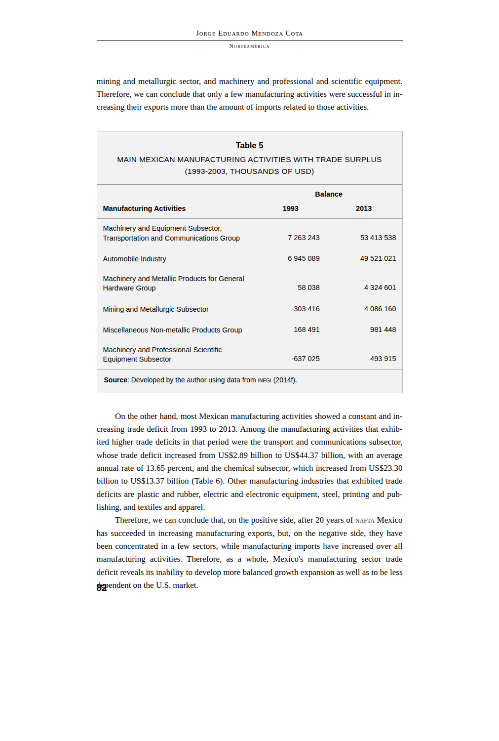Jorge Eduardo Mendoza Cota
Norteamérica
mining and metallurgic sector, and machinery and professional and scientific equipment. Therefore, we can conclude that only a few manufacturing activities were successful in increasing their exports more than the amount of imports related to those activities.
Table 5
MAIN MEXICAN MANUFACTURING ACTIVITIES WITH TRADE SURPLUS
(1993-2003, THOUSANDS OF USD)
| | Balance |
| --- | --- |
| Manufacturing Activities | 1993 | 2013 |
| Machinery and Equipment Subsector, Transportation and Communications Group | 7 263 243 | 53 413 538 |
| Automobile Industry | 6 945 089 | 49 521 021 |
| Machinery and Metallic Products for General Hardware Group | 58 038 | 4 324 601 |
| Mining and Metallurgic Subsector | -303 416 | 4 086 160 |
| Miscellaneous Non-metallic Products Group | 168 491 | 981 448 |
| Machinery and Professional Scientific Equipment Subsector | -637 025 | 493 915 |
Source: Developed by the author using data from inegi (2014f).
On the other hand, most Mexican manufacturing activities showed a constant and increasing trade deficit from 1993 to 2013. Among the manufacturing activities that exhibited higher trade deficits in that period were the transport and communications subsector, whose trade deficit increased from US$2.89 billion to US$44.37 billion, with an average annual rate of 13.65 percent, and the chemical subsector, which increased from US$23.30 billion to US$13.37 billion (Table 6). Other manufacturing industries that exhibited trade deficits are plastic and rubber, electric and electronic equipment, steel, printing and publishing, and textiles and apparel.
Therefore, we can conclude that, on the positive side, after 20 years of nafta Mexico has succeeded in increasing manufacturing exports, but, on the negative side, they have been concentrated in a few sectors, while manufacturing imports have increased over all manufacturing activities. Therefore, as a whole, Mexico's manufacturing sector trade deficit reveals its inability to develop more balanced growth expansion as well as to be less dependent on the U.S. market.
82